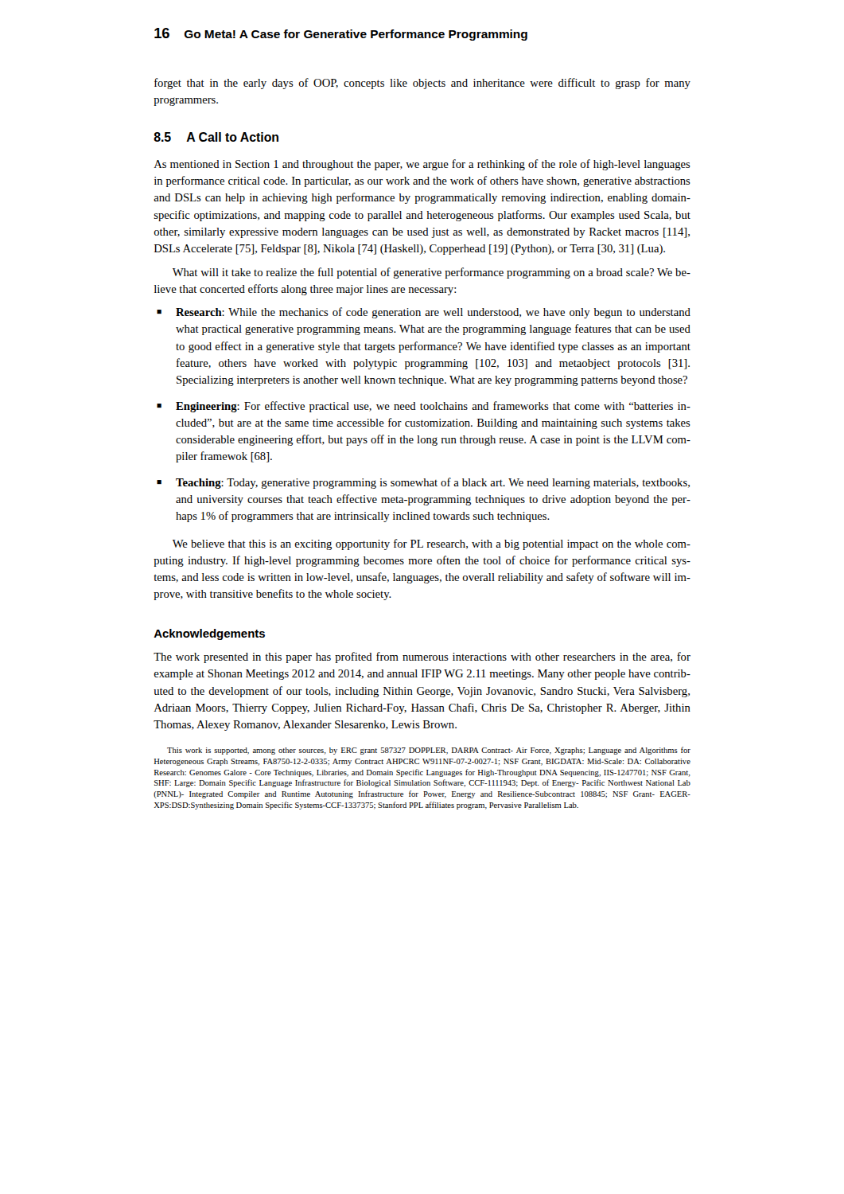16 Go Meta! A Case for Generative Performance Programming
forget that in the early days of OOP, concepts like objects and inheritance were difficult to grasp for many programmers.
8.5 A Call to Action
As mentioned in Section 1 and throughout the paper, we argue for a rethinking of the role of high-level languages in performance critical code. In particular, as our work and the work of others have shown, generative abstractions and DSLs can help in achieving high performance by programmatically removing indirection, enabling domain-specific optimizations, and mapping code to parallel and heterogeneous platforms. Our examples used Scala, but other, similarly expressive modern languages can be used just as well, as demonstrated by Racket macros [114], DSLs Accelerate [75], Feldspar [8], Nikola [74] (Haskell), Copperhead [19] (Python), or Terra [30, 31] (Lua).
What will it take to realize the full potential of generative performance programming on a broad scale? We believe that concerted efforts along three major lines are necessary:
Research: While the mechanics of code generation are well understood, we have only begun to understand what practical generative programming means. What are the programming language features that can be used to good effect in a generative style that targets performance? We have identified type classes as an important feature, others have worked with polytypic programming [102, 103] and metaobject protocols [31]. Specializing interpreters is another well known technique. What are key programming patterns beyond those?
Engineering: For effective practical use, we need toolchains and frameworks that come with “batteries included”, but are at the same time accessible for customization. Building and maintaining such systems takes considerable engineering effort, but pays off in the long run through reuse. A case in point is the LLVM compiler framewok [68].
Teaching: Today, generative programming is somewhat of a black art. We need learning materials, textbooks, and university courses that teach effective meta-programming techniques to drive adoption beyond the perhaps 1% of programmers that are intrinsically inclined towards such techniques.
We believe that this is an exciting opportunity for PL research, with a big potential impact on the whole computing industry. If high-level programming becomes more often the tool of choice for performance critical systems, and less code is written in low-level, unsafe, languages, the overall reliability and safety of software will improve, with transitive benefits to the whole society.
Acknowledgements
The work presented in this paper has profited from numerous interactions with other researchers in the area, for example at Shonan Meetings 2012 and 2014, and annual IFIP WG 2.11 meetings. Many other people have contributed to the development of our tools, including Nithin George, Vojin Jovanovic, Sandro Stucki, Vera Salvisberg, Adriaan Moors, Thierry Coppey, Julien Richard-Foy, Hassan Chafi, Chris De Sa, Christopher R. Aberger, Jithin Thomas, Alexey Romanov, Alexander Slesarenko, Lewis Brown.
This work is supported, among other sources, by ERC grant 587327 DOPPLER, DARPA Contract- Air Force, Xgraphs; Language and Algorithms for Heterogeneous Graph Streams, FA8750-12-2-0335; Army Contract AHPCRC W911NF-07-2-0027-1; NSF Grant, BIGDATA: Mid-Scale: DA: Collaborative Research: Genomes Galore - Core Techniques, Libraries, and Domain Specific Languages for High-Throughput DNA Sequencing, IIS-1247701; NSF Grant, SHF: Large: Domain Specific Language Infrastructure for Biological Simulation Software, CCF-1111943; Dept. of Energy- Pacific Northwest National Lab (PNNL)- Integrated Compiler and Runtime Autotuning Infrastructure for Power, Energy and Resilience-Subcontract 108845; NSF Grant- EAGER- XPS:DSD:Synthesizing Domain Specific Systems-CCF-1337375; Stanford PPL affiliates program, Pervasive Parallelism Lab.